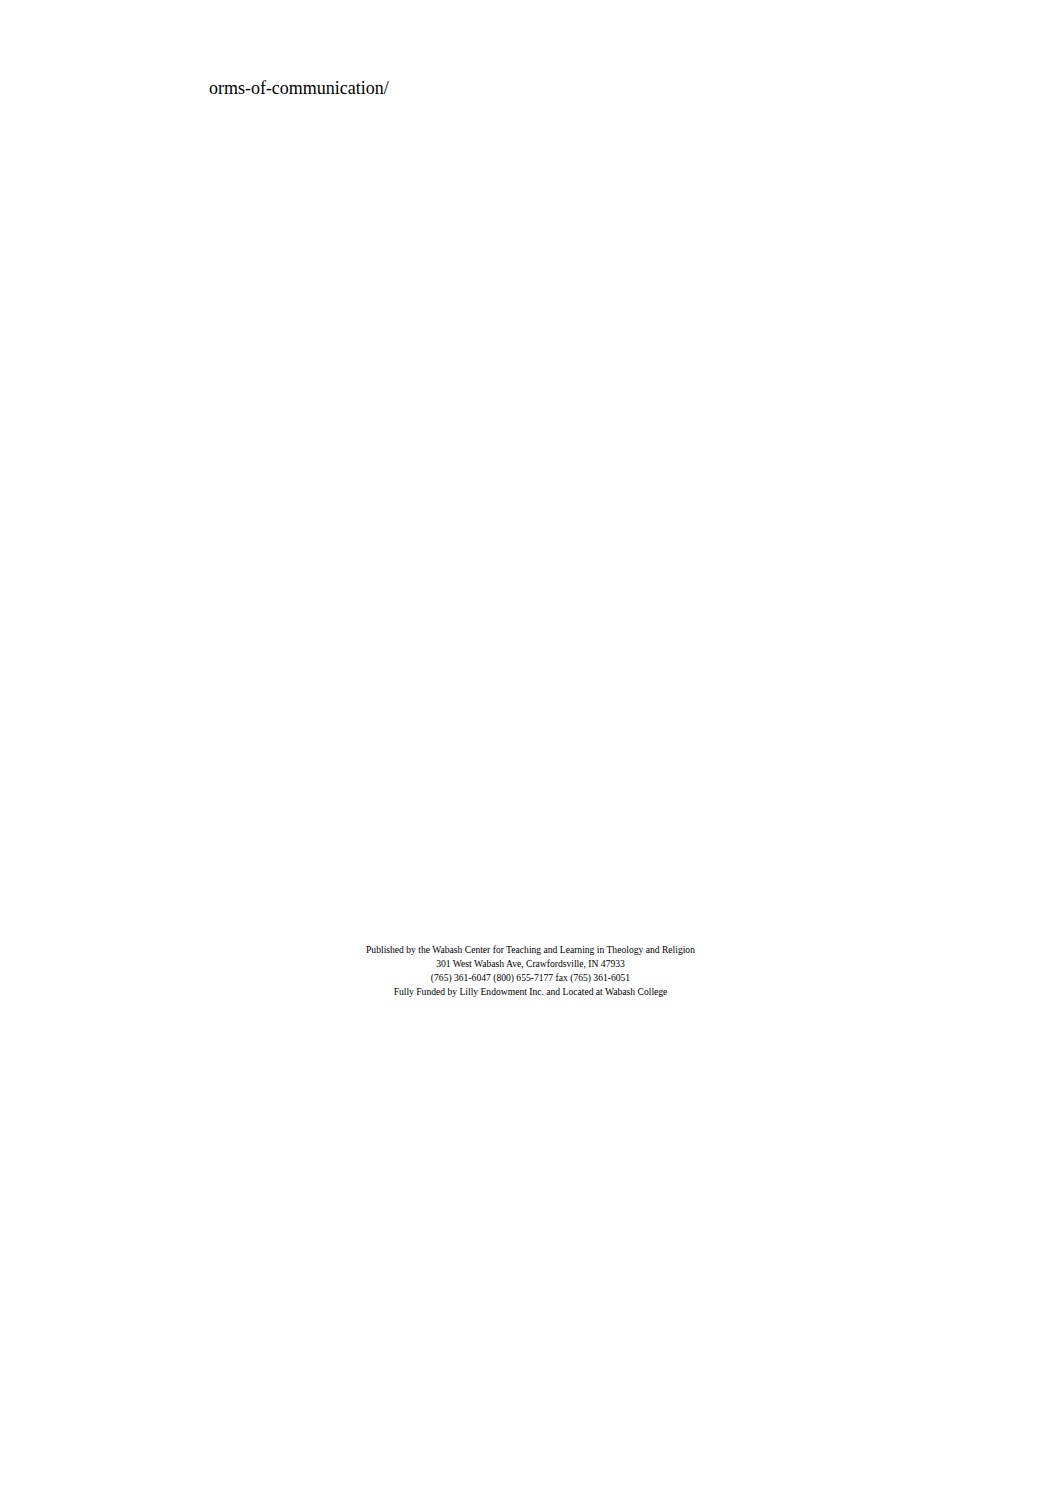orms-of-communication/
Published by the Wabash Center for Teaching and Learning in Theology and Religion
301 West Wabash Ave, Crawfordsville, IN 47933
(765) 361-6047 (800) 655-7177 fax (765) 361-6051
Fully Funded by Lilly Endowment Inc. and Located at Wabash College